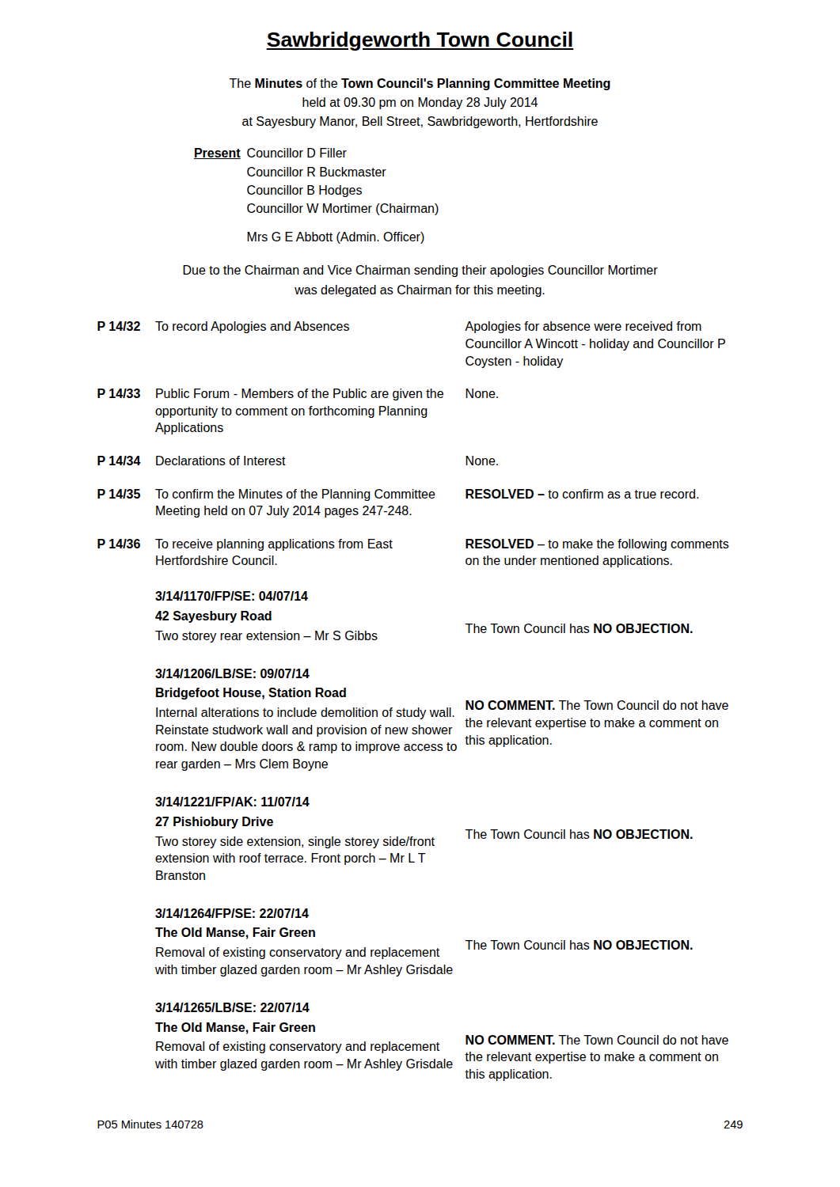Sawbridgeworth Town Council
The Minutes of the Town Council's Planning Committee Meeting
held at 09.30 pm on Monday 28 July 2014
at Sayesbury Manor, Bell Street, Sawbridgeworth, Hertfordshire
| Present | Councillor D Filler |
| | Councillor R Buckmaster |
| | Councillor B Hodges |
| | Councillor W Mortimer (Chairman) |
| | Mrs G E Abbott (Admin. Officer) |
Due to the Chairman and Vice Chairman sending their apologies Councillor Mortimer
was delegated as Chairman for this meeting.
| P 14/32 | To record Apologies and Absences | Apologies for absence were received from Councillor A Wincott - holiday and Councillor P Coysten - holiday |
| P 14/33 | Public Forum - Members of the Public are given the opportunity to comment on forthcoming Planning Applications | None. |
| P 14/34 | Declarations of Interest | None. |
| P 14/35 | To confirm the Minutes of the Planning Committee Meeting held on 07 July 2014 pages 247-248. | RESOLVED – to confirm as a true record. |
| P 14/36 | To receive planning applications from East Hertfordshire Council. | RESOLVED – to make the following comments on the under mentioned applications. |
| | 3/14/1170/FP/SE: 04/07/14 42 Sayesbury Road Two storey rear extension – Mr S Gibbs | The Town Council has NO OBJECTION. |
| | 3/14/1206/LB/SE: 09/07/14 Bridgefoot House, Station Road Internal alterations to include demolition of study wall. Reinstate studwork wall and provision of new shower room. New double doors & ramp to improve access to rear garden – Mrs Clem Boyne | NO COMMENT. The Town Council do not have the relevant expertise to make a comment on this application. |
| | 3/14/1221/FP/AK: 11/07/14 27 Pishiobury Drive Two storey side extension, single storey side/front extension with roof terrace. Front porch – Mr L T Branston | The Town Council has NO OBJECTION. |
| | 3/14/1264/FP/SE: 22/07/14 The Old Manse, Fair Green Removal of existing conservatory and replacement with timber glazed garden room – Mr Ashley Grisdale | The Town Council has NO OBJECTION. |
| | 3/14/1265/LB/SE: 22/07/14 The Old Manse, Fair Green Removal of existing conservatory and replacement with timber glazed garden room – Mr Ashley Grisdale | NO COMMENT. The Town Council do not have the relevant expertise to make a comment on this application. |
P05 Minutes 140728 249